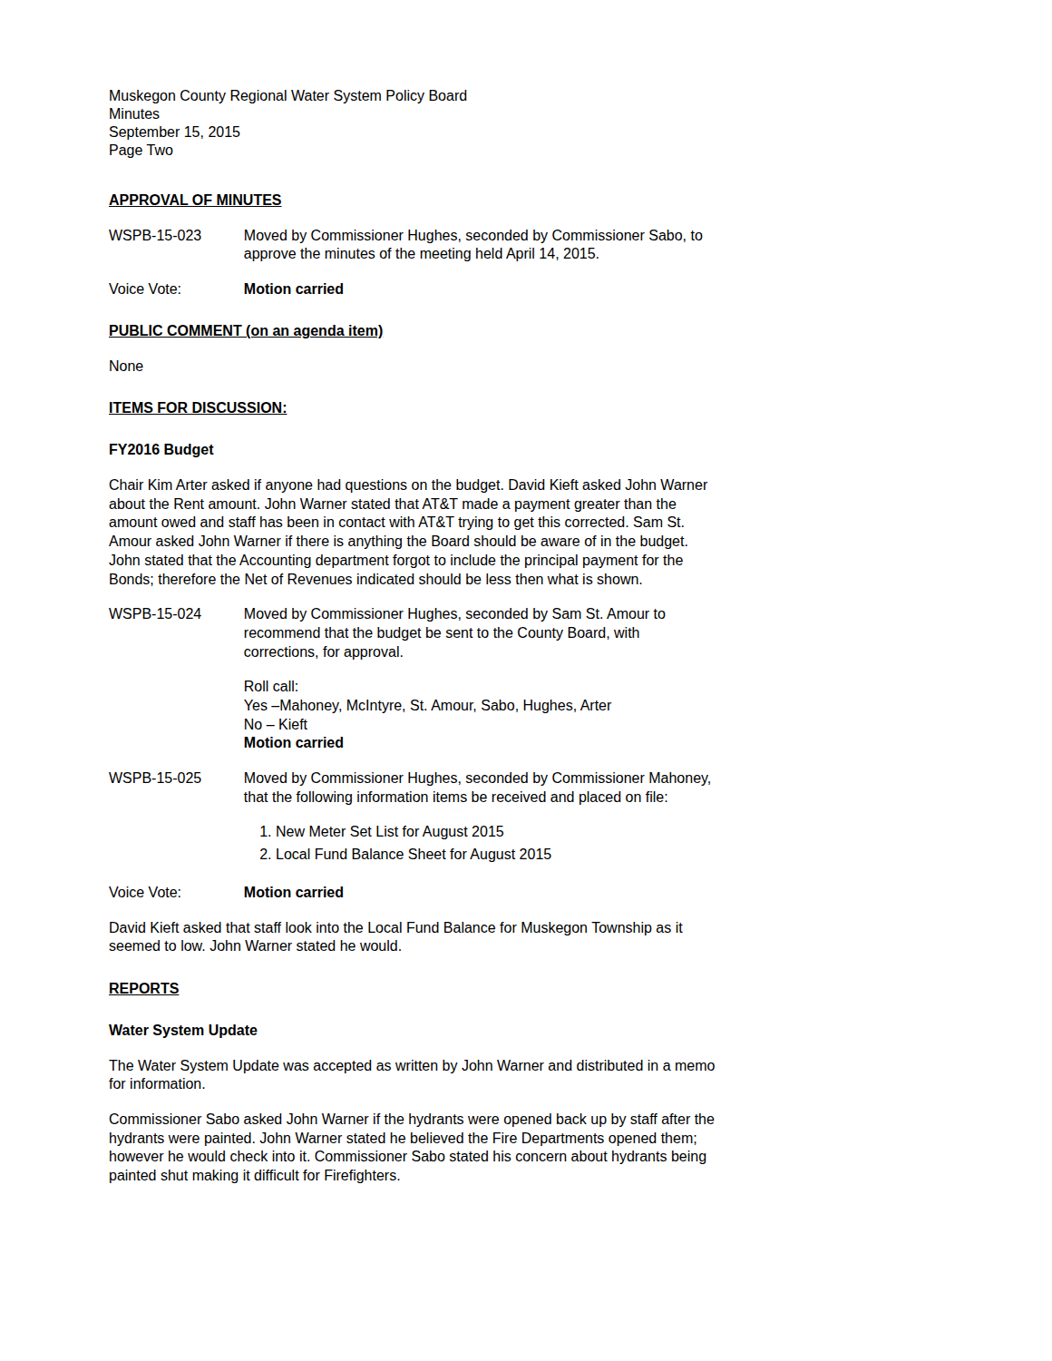Muskegon County Regional Water System Policy Board
Minutes
September 15, 2015
Page Two
APPROVAL OF MINUTES
WSPB-15-023
Moved by Commissioner Hughes, seconded by Commissioner Sabo, to approve the minutes of the meeting held April 14, 2015.
Voice Vote:
Motion carried
PUBLIC COMMENT (on an agenda item)
None
ITEMS FOR DISCUSSION:
FY2016 Budget
Chair Kim Arter asked if anyone had questions on the budget. David Kieft asked John Warner about the Rent amount. John Warner stated that AT&T made a payment greater than the amount owed and staff has been in contact with AT&T trying to get this corrected. Sam St. Amour asked John Warner if there is anything the Board should be aware of in the budget. John stated that the Accounting department forgot to include the principal payment for the Bonds; therefore the Net of Revenues indicated should be less then what is shown.
WSPB-15-024
Moved by Commissioner Hughes, seconded by Sam St. Amour to recommend that the budget be sent to the County Board, with corrections, for approval.
Roll call:
Yes –Mahoney, McIntyre, St. Amour, Sabo, Hughes, Arter
No – Kieft
Motion carried
WSPB-15-025
Moved by Commissioner Hughes, seconded by Commissioner Mahoney, that the following information items be received and placed on file:
New Meter Set List for August 2015
Local Fund Balance Sheet for August 2015
Voice Vote:
Motion carried
David Kieft asked that staff look into the Local Fund Balance for Muskegon Township as it seemed to low. John Warner stated he would.
REPORTS
Water System Update
The Water System Update was accepted as written by John Warner and distributed in a memo for information.
Commissioner Sabo asked John Warner if the hydrants were opened back up by staff after the hydrants were painted. John Warner stated he believed the Fire Departments opened them; however he would check into it. Commissioner Sabo stated his concern about hydrants being painted shut making it difficult for Firefighters.